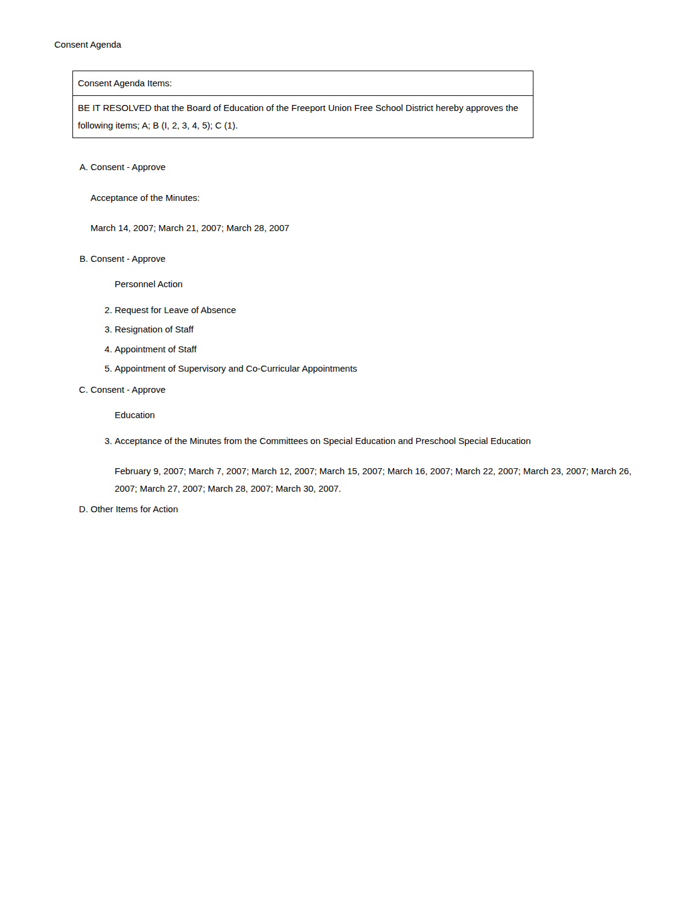Consent Agenda
| Consent Agenda Items: |
| BE IT RESOLVED that the Board of Education of the Freeport Union Free School District hereby approves the following items; A; B (I, 2, 3, 4, 5); C (1). |
Consent - Approve
Acceptance of the Minutes:
March 14, 2007; March 21, 2007; March 28, 2007
Consent - Approve
Personnel Action
Request for Leave of Absence
Resignation of Staff
Appointment of Staff
Appointment of Supervisory and Co-Curricular Appointments
Consent - Approve
Education
Acceptance of the Minutes from the Committees on Special Education and Preschool Special Education
February 9, 2007; March 7, 2007; March 12, 2007; March 15, 2007; March 16, 2007; March 22, 2007; March 23, 2007; March 26, 2007; March 27, 2007; March 28, 2007; March 30, 2007.
Other Items for Action